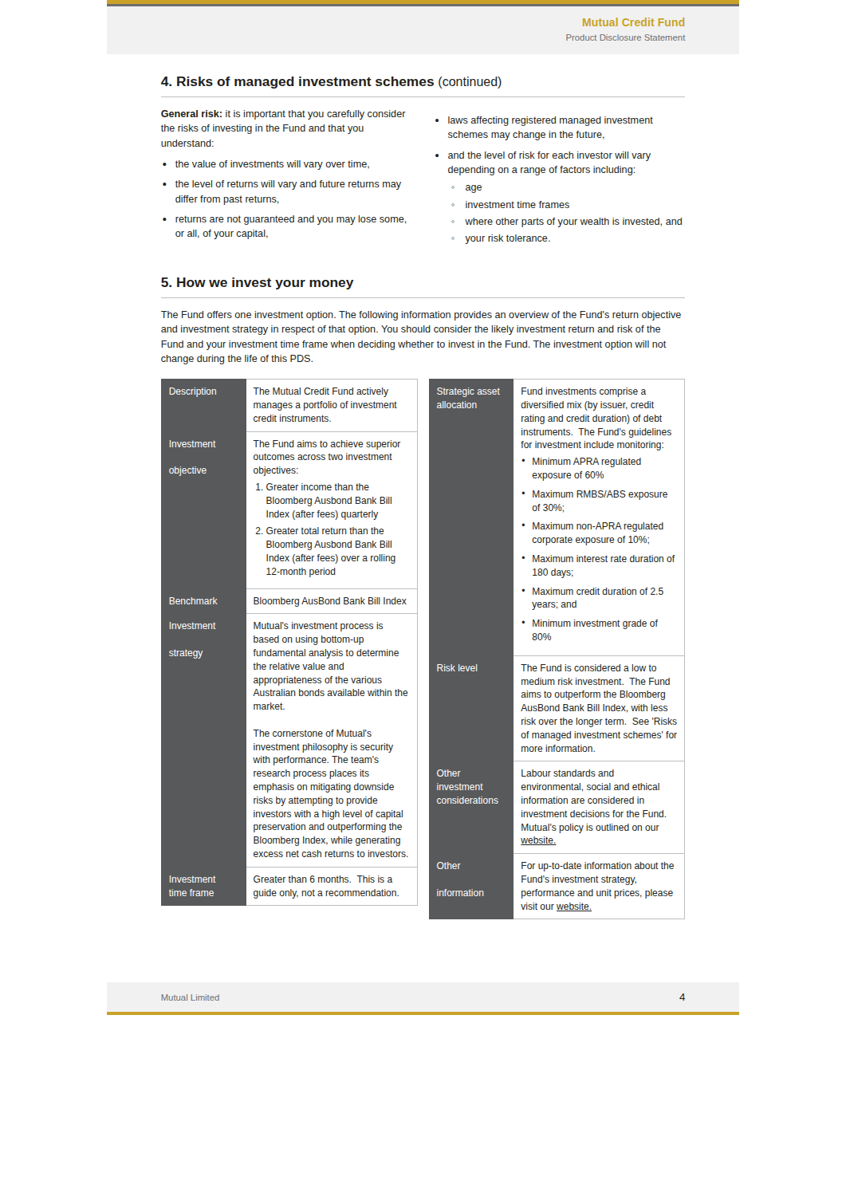Mutual Credit Fund
Product Disclosure Statement
4. Risks of managed investment schemes (continued)
General risk: it is important that you carefully consider the risks of investing in the Fund and that you understand:
the value of investments will vary over time,
the level of returns will vary and future returns may differ from past returns,
returns are not guaranteed and you may lose some, or all, of your capital,
laws affecting registered managed investment schemes may change in the future,
and the level of risk for each investor will vary depending on a range of factors including:
age
investment time frames
where other parts of your wealth is invested, and
your risk tolerance.
5. How we invest your money
The Fund offers one investment option. The following information provides an overview of the Fund's return objective and investment strategy in respect of that option. You should consider the likely investment return and risk of the Fund and your investment time frame when deciding whether to invest in the Fund. The investment option will not change during the life of this PDS.
| Description | The Mutual Credit Fund actively manages a portfolio of investment credit instruments. |
| Investment objective | The Fund aims to achieve superior outcomes across two investment objectives: Greater income than the Bloomberg Ausbond Bank Bill Index (after fees) quarterly Greater total return than the Bloomberg Ausbond Bank Bill Index (after fees) over a rolling 12-month period |
| Benchmark | Bloomberg AusBond Bank Bill Index |
| Investment strategy | Mutual's investment process is based on using bottom-up fundamental analysis to determine the relative value and appropriateness of the various Australian bonds available within the market. The cornerstone of Mutual's investment philosophy is security with performance. The team's research process places its emphasis on mitigating downside risks by attempting to provide investors with a high level of capital preservation and outperforming the Bloomberg Index, while generating excess net cash returns to investors. |
| Investment time frame | Greater than 6 months. This is a guide only, not a recommendation. |
| Strategic asset allocation | Fund investments comprise a diversified mix (by issuer, credit rating and credit duration) of debt instruments. The Fund's guidelines for investment include monitoring: Minimum APRA regulated exposure of 60% Maximum RMBS/ABS exposure of 30%; Maximum non-APRA regulated corporate exposure of 10%; Maximum interest rate duration of 180 days; Maximum credit duration of 2.5 years; and Minimum investment grade of 80% |
| Risk level | The Fund is considered a low to medium risk investment. The Fund aims to outperform the Bloomberg AusBond Bank Bill Index, with less risk over the longer term. See 'Risks of managed investment schemes' for more information. |
| Other investment considerations | Labour standards and environmental, social and ethical information are considered in investment decisions for the Fund. Mutual's policy is outlined on our website. |
| Other information | For up-to-date information about the Fund's investment strategy, performance and unit prices, please visit our website. |
Mutual Limited 4